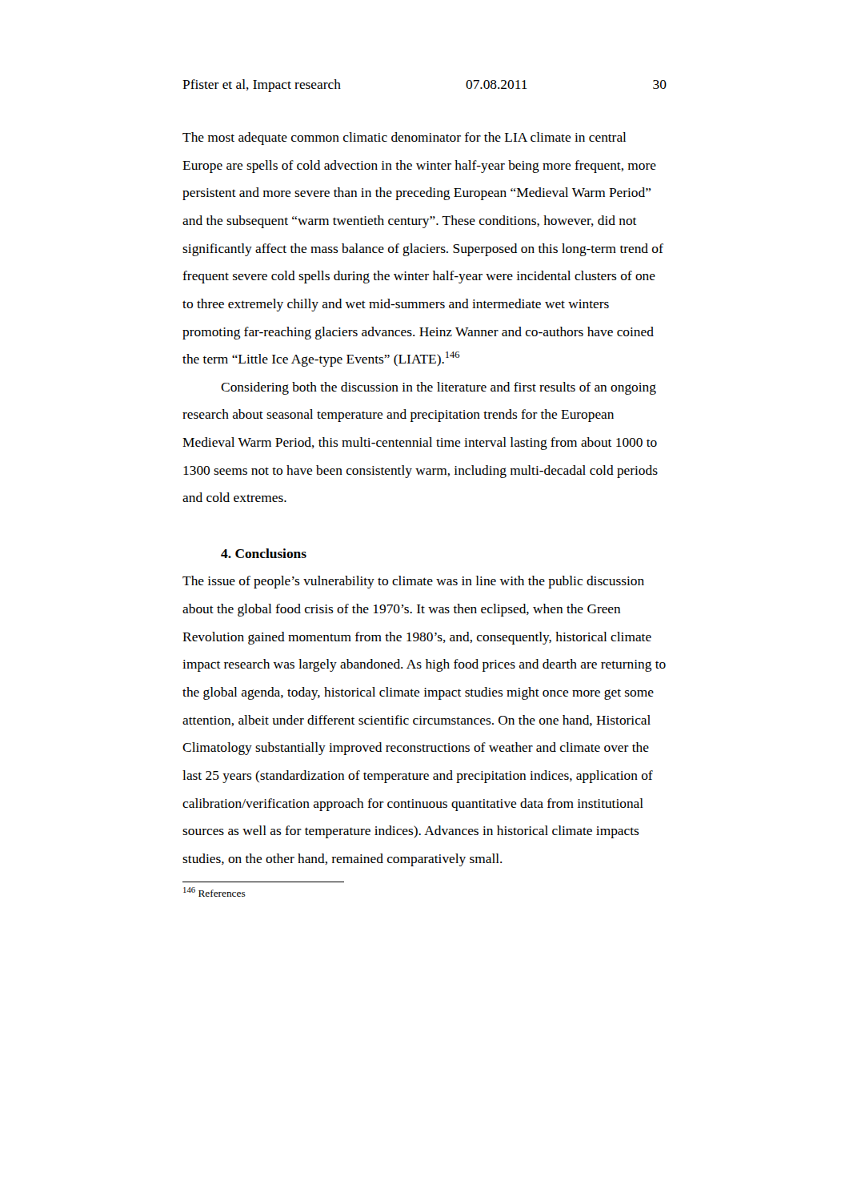Pfister et al, Impact research
07.08.2011
30
The most adequate common climatic denominator for the LIA climate in central Europe are spells of cold advection in the winter half-year being more frequent, more persistent and more severe than in the preceding European “Medieval Warm Period” and the subsequent “warm twentieth century”. These conditions, however, did not significantly affect the mass balance of glaciers. Superposed on this long-term trend of frequent severe cold spells during the winter half-year were incidental clusters of one to three extremely chilly and wet mid-summers and intermediate wet winters promoting far-reaching glaciers advances. Heinz Wanner and co-authors have coined the term “Little Ice Age-type Events” (LIATE).146
Considering both the discussion in the literature and first results of an ongoing research about seasonal temperature and precipitation trends for the European Medieval Warm Period, this multi-centennial time interval lasting from about 1000 to 1300 seems not to have been consistently warm, including multi-decadal cold periods and cold extremes.
4. Conclusions
The issue of people’s vulnerability to climate was in line with the public discussion about the global food crisis of the 1970’s. It was then eclipsed, when the Green Revolution gained momentum from the 1980’s, and, consequently, historical climate impact research was largely abandoned. As high food prices and dearth are returning to the global agenda, today, historical climate impact studies might once more get some attention, albeit under different scientific circumstances. On the one hand, Historical Climatology substantially improved reconstructions of weather and climate over the last 25 years (standardization of temperature and precipitation indices, application of calibration/verification approach for continuous quantitative data from institutional sources as well as for temperature indices). Advances in historical climate impacts studies, on the other hand, remained comparatively small.
146 References